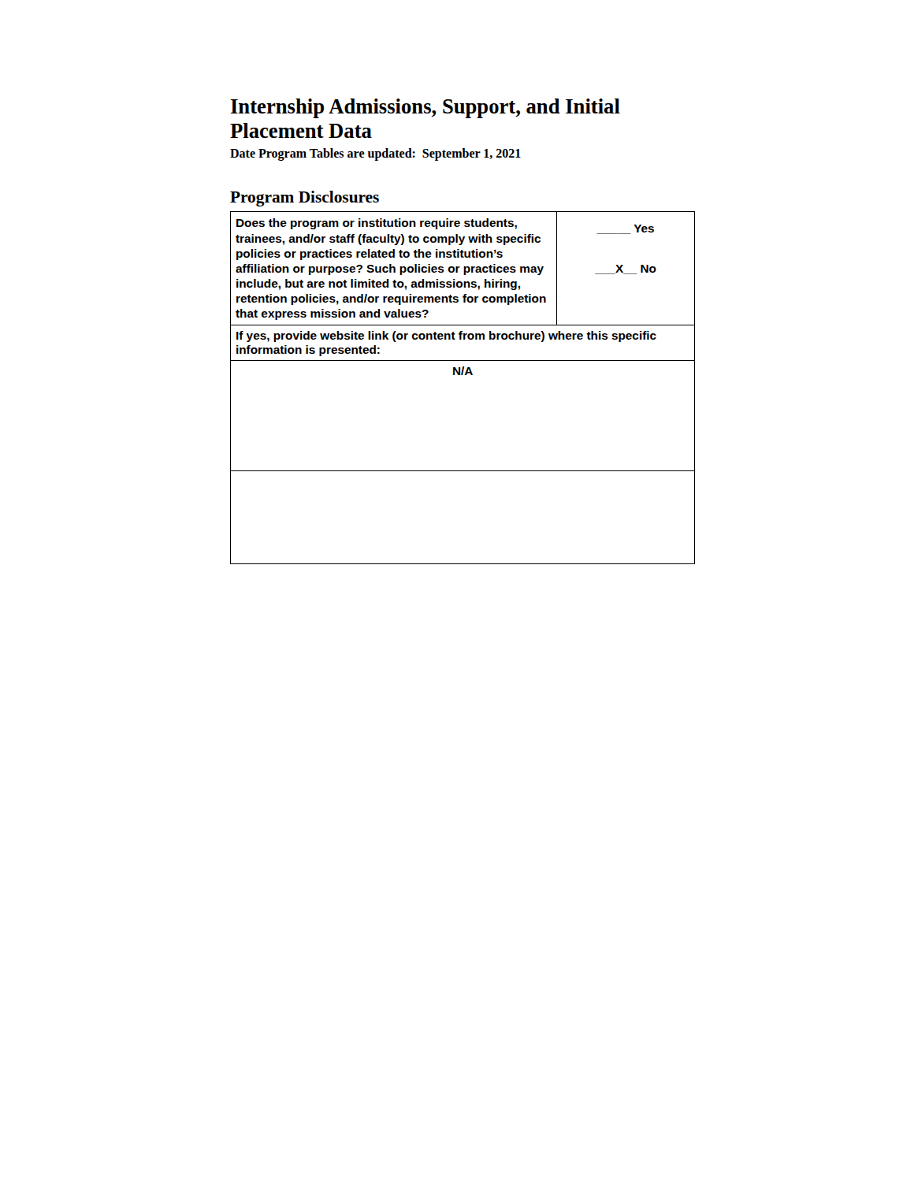Internship Admissions, Support, and Initial Placement Data
Date Program Tables are updated: September 1, 2021
Program Disclosures
| Does the program or institution require students, trainees, and/or staff (faculty) to comply with specific policies or practices related to the institution’s affiliation or purpose? Such policies or practices may include, but are not limited to, admissions, hiring, retention policies, and/or requirements for completion that express mission and values? | _____ Yes ___X__ No |
| If yes, provide website link (or content from brochure) where this specific information is presented: |
| N/A |